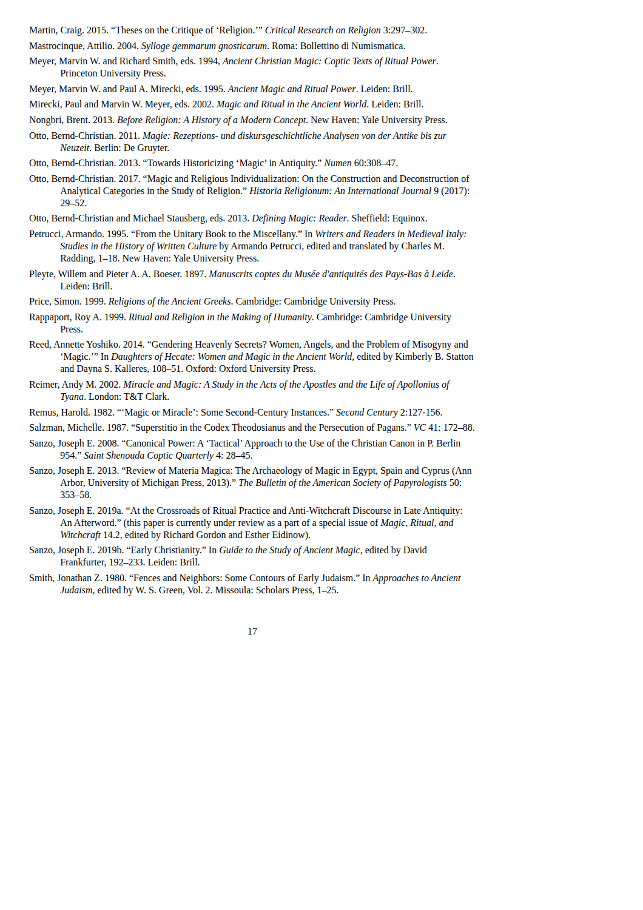Martin, Craig. 2015. “Theses on the Critique of ‘Religion.’” Critical Research on Religion 3:297–302.
Mastrocinque, Attilio. 2004. Sylloge gemmarum gnosticarum. Roma: Bollettino di Numismatica.
Meyer, Marvin W. and Richard Smith, eds. 1994, Ancient Christian Magic: Coptic Texts of Ritual Power. Princeton University Press.
Meyer, Marvin W. and Paul A. Mirecki, eds. 1995. Ancient Magic and Ritual Power. Leiden: Brill.
Mirecki, Paul and Marvin W. Meyer, eds. 2002. Magic and Ritual in the Ancient World. Leiden: Brill.
Nongbri, Brent. 2013. Before Religion: A History of a Modern Concept. New Haven: Yale University Press.
Otto, Bernd-Christian. 2011. Magie: Rezeptions- und diskursgeschichtliche Analysen von der Antike bis zur Neuzeit. Berlin: De Gruyter.
Otto, Bernd-Christian. 2013. “Towards Historicizing ‘Magic’ in Antiquity.” Numen 60:308–47.
Otto, Bernd-Christian. 2017. “Magic and Religious Individualization: On the Construction and Deconstruction of Analytical Categories in the Study of Religion.” Historia Religionum: An International Journal 9 (2017): 29–52.
Otto, Bernd-Christian and Michael Stausberg, eds. 2013. Defining Magic: Reader. Sheffield: Equinox.
Petrucci, Armando. 1995. “From the Unitary Book to the Miscellany.” In Writers and Readers in Medieval Italy: Studies in the History of Written Culture by Armando Petrucci, edited and translated by Charles M. Radding, 1–18. New Haven: Yale University Press.
Pleyte, Willem and Pieter A. A. Boeser. 1897. Manuscrits coptes du Musée d'antiquités des Pays-Bas à Leide. Leiden: Brill.
Price, Simon. 1999. Religions of the Ancient Greeks. Cambridge: Cambridge University Press.
Rappaport, Roy A. 1999. Ritual and Religion in the Making of Humanity. Cambridge: Cambridge University Press.
Reed, Annette Yoshiko. 2014. “Gendering Heavenly Secrets? Women, Angels, and the Problem of Misogyny and ‘Magic.’” In Daughters of Hecate: Women and Magic in the Ancient World, edited by Kimberly B. Statton and Dayna S. Kalleres, 108–51. Oxford: Oxford University Press.
Reimer, Andy M. 2002. Miracle and Magic: A Study in the Acts of the Apostles and the Life of Apollonius of Tyana. London: T&T Clark.
Remus, Harold. 1982. “‘Magic or Miracle’: Some Second-Century Instances.” Second Century 2:127-156.
Salzman, Michelle. 1987. “Superstitio in the Codex Theodosianus and the Persecution of Pagans.” VC 41: 172–88.
Sanzo, Joseph E. 2008. “Canonical Power: A ‘Tactical’ Approach to the Use of the Christian Canon in P. Berlin 954.” Saint Shenouda Coptic Quarterly 4: 28–45.
Sanzo, Joseph E. 2013. “Review of Materia Magica: The Archaeology of Magic in Egypt, Spain and Cyprus (Ann Arbor, University of Michigan Press, 2013).” The Bulletin of the American Society of Papyrologists 50: 353–58.
Sanzo, Joseph E. 2019a. “At the Crossroads of Ritual Practice and Anti-Witchcraft Discourse in Late Antiquity: An Afterword.” (this paper is currently under review as a part of a special issue of Magic, Ritual, and Witchcraft 14.2, edited by Richard Gordon and Esther Eidinow).
Sanzo, Joseph E. 2019b. “Early Christianity.” In Guide to the Study of Ancient Magic, edited by David Frankfurter, 192–233. Leiden: Brill.
Smith, Jonathan Z. 1980. “Fences and Neighbors: Some Contours of Early Judaism.” In Approaches to Ancient Judaism, edited by W. S. Green, Vol. 2. Missoula: Scholars Press, 1–25.
17